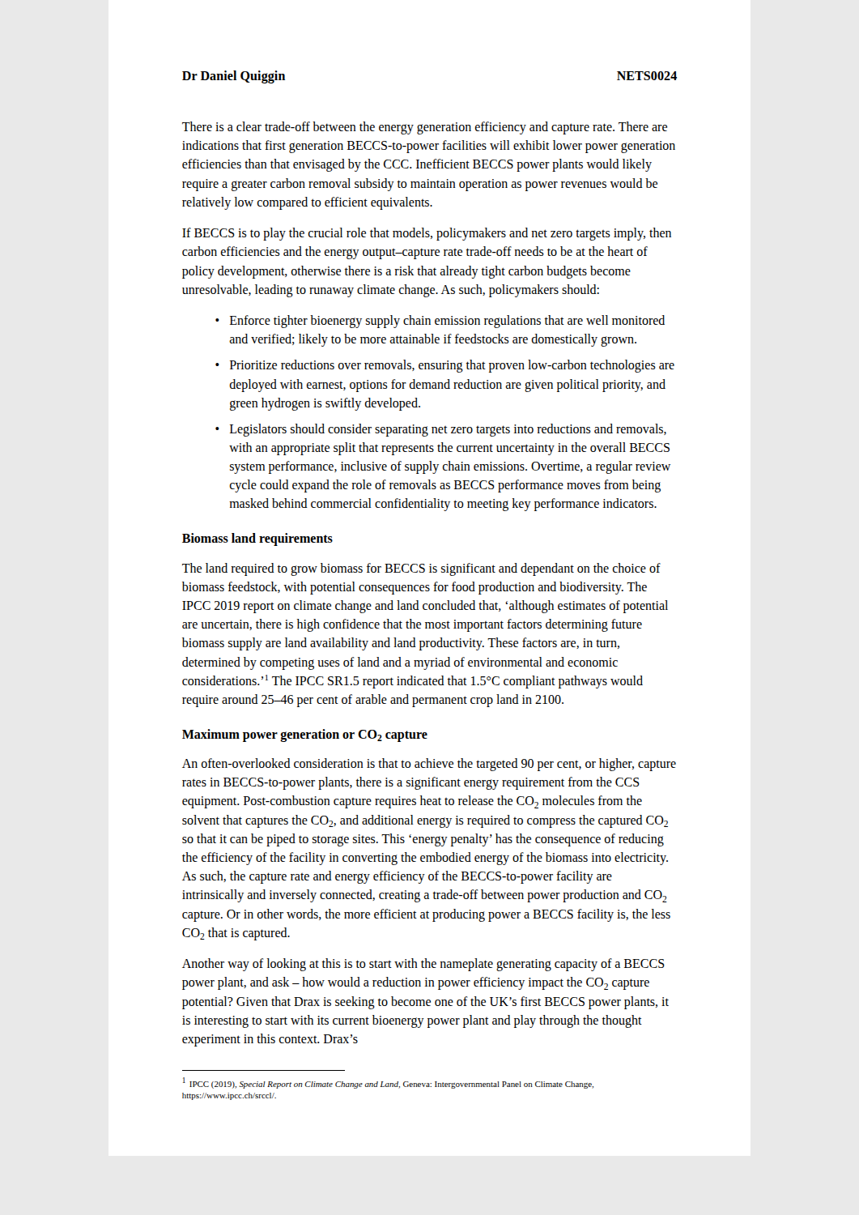Dr Daniel Quiggin NETS0024
There is a clear trade-off between the energy generation efficiency and capture rate. There are indications that first generation BECCS-to-power facilities will exhibit lower power generation efficiencies than that envisaged by the CCC. Inefficient BECCS power plants would likely require a greater carbon removal subsidy to maintain operation as power revenues would be relatively low compared to efficient equivalents.
If BECCS is to play the crucial role that models, policymakers and net zero targets imply, then carbon efficiencies and the energy output–capture rate trade-off needs to be at the heart of policy development, otherwise there is a risk that already tight carbon budgets become unresolvable, leading to runaway climate change. As such, policymakers should:
Enforce tighter bioenergy supply chain emission regulations that are well monitored and verified; likely to be more attainable if feedstocks are domestically grown.
Prioritize reductions over removals, ensuring that proven low-carbon technologies are deployed with earnest, options for demand reduction are given political priority, and green hydrogen is swiftly developed.
Legislators should consider separating net zero targets into reductions and removals, with an appropriate split that represents the current uncertainty in the overall BECCS system performance, inclusive of supply chain emissions. Overtime, a regular review cycle could expand the role of removals as BECCS performance moves from being masked behind commercial confidentiality to meeting key performance indicators.
Biomass land requirements
The land required to grow biomass for BECCS is significant and dependant on the choice of biomass feedstock, with potential consequences for food production and biodiversity. The IPCC 2019 report on climate change and land concluded that, ‘although estimates of potential are uncertain, there is high confidence that the most important factors determining future biomass supply are land availability and land productivity. These factors are, in turn, determined by competing uses of land and a myriad of environmental and economic considerations.’1 The IPCC SR1.5 report indicated that 1.5°C compliant pathways would require around 25–46 per cent of arable and permanent crop land in 2100.
Maximum power generation or CO2 capture
An often-overlooked consideration is that to achieve the targeted 90 per cent, or higher, capture rates in BECCS-to-power plants, there is a significant energy requirement from the CCS equipment. Post-combustion capture requires heat to release the CO2 molecules from the solvent that captures the CO2, and additional energy is required to compress the captured CO2 so that it can be piped to storage sites. This ‘energy penalty’ has the consequence of reducing the efficiency of the facility in converting the embodied energy of the biomass into electricity. As such, the capture rate and energy efficiency of the BECCS-to-power facility are intrinsically and inversely connected, creating a trade-off between power production and CO2 capture. Or in other words, the more efficient at producing power a BECCS facility is, the less CO2 that is captured.
Another way of looking at this is to start with the nameplate generating capacity of a BECCS power plant, and ask – how would a reduction in power efficiency impact the CO2 capture potential? Given that Drax is seeking to become one of the UK’s first BECCS power plants, it is interesting to start with its current bioenergy power plant and play through the thought experiment in this context. Drax’s
1 IPCC (2019), Special Report on Climate Change and Land, Geneva: Intergovernmental Panel on Climate Change, https://www.ipcc.ch/srccl/.